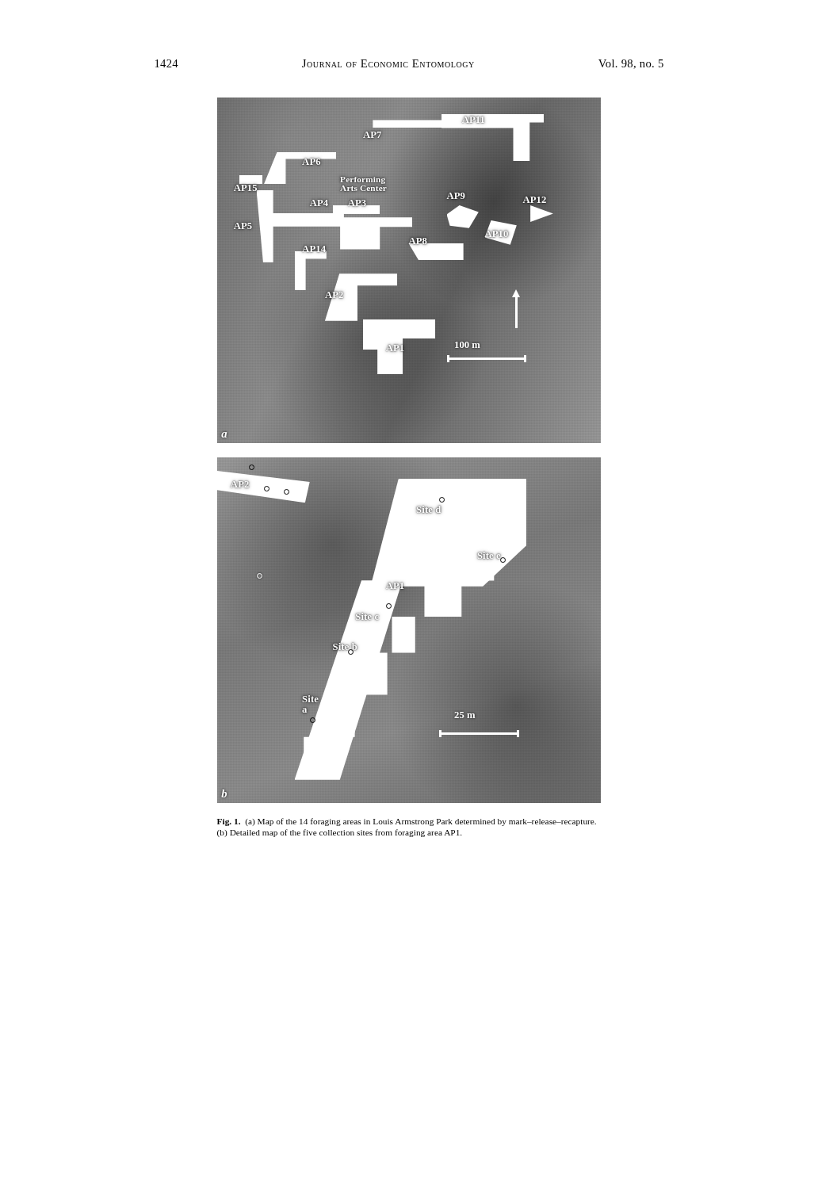1424 Journal of Economic Entomology Vol. 98, no. 5
AP7 AP11 AP6 AP15 Performing
Arts Center AP9 AP12 AP4 AP3 AP5 AP10 AP14 AP8 AP2 AP1
100 m a
AP2
Site d Site e AP1 Site c Site b Site
a
25 m b
Fig. 1. (a) Map of the 14 foraging areas in Louis Armstrong Park determined by mark–release–recapture. (b) Detailed map of the five collection sites from foraging area AP1.